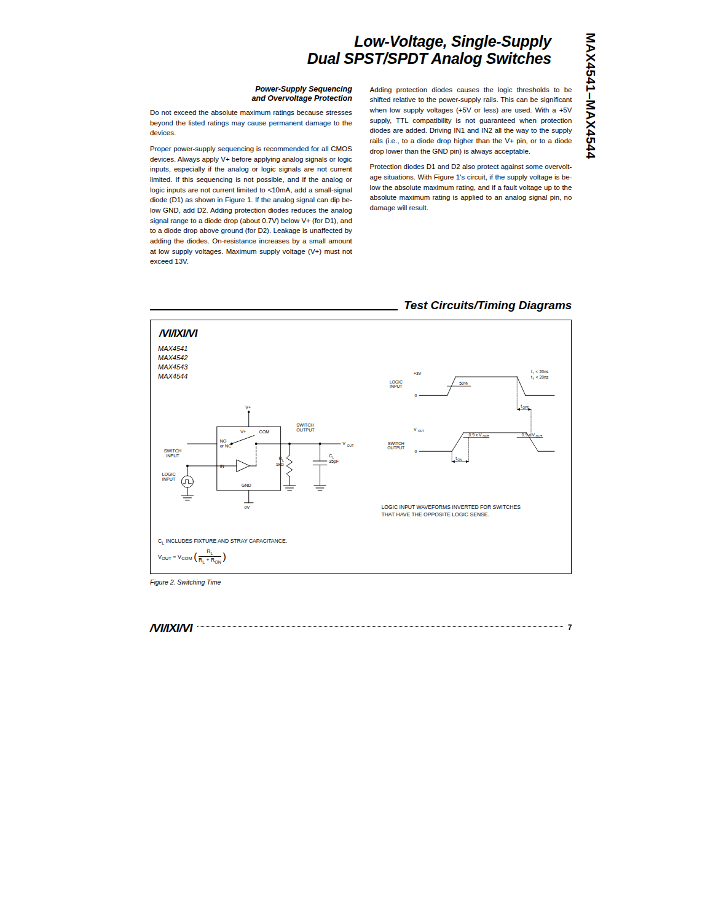MAX4541–MAX4544
Low-Voltage, Single-Supply
Dual SPST/SPDT Analog Switches
Power-Supply Sequencing
and Overvoltage Protection
Do not exceed the absolute maximum ratings because stresses beyond the listed ratings may cause permanent damage to the devices.
Proper power-supply sequencing is recommended for all CMOS devices. Always apply V+ before applying analog signals or logic inputs, especially if the analog or logic signals are not current limited. If this sequencing is not possible, and if the analog or logic inputs are not current limited to <10mA, add a small-signal diode (D1) as shown in Figure 1. If the analog signal can dip below GND, add D2. Adding protection diodes reduces the analog signal range to a diode drop (about 0.7V) below V+ (for D1), and to a diode drop above ground (for D2). Leakage is unaffected by adding the diodes. On-resistance increases by a small amount at low supply voltages. Maximum supply voltage (V+) must not exceed 13V.
Adding protection diodes causes the logic thresholds to be shifted relative to the power-supply rails. This can be significant when low supply voltages (+5V or less) are used. With a +5V supply, TTL compatibility is not guaranteed when protection diodes are added. Driving IN1 and IN2 all the way to the supply rails (i.e., to a diode drop higher than the V+ pin, or to a diode drop lower than the GND pin) is always acceptable.
Protection diodes D1 and D2 also protect against some overvoltage situations. With Figure 1's circuit, if the supply voltage is below the absolute maximum rating, and if a fault voltage up to the absolute maximum rating is applied to an analog signal pin, no damage will result.
Test Circuits/Timing Diagrams
/VI/IXI/VI
MAX4541
MAX4542
MAX4543
MAX4544
V+ V+ COM NO or NC IN GND 0V SWITCH INPUT LOGIC INPUT SWITCH OUTPUT V OUT R L 1kΩ C L 35pF
CL INCLUDES FIXTURE AND STRAY CAPACITANCE.
VOUT = VCOM ( RL
RL + RON )
LOGIC INPUT +3V 0 50% t r < 20ns t f < 20ns t OFF SWITCH OUTPUT V OUT 0 0.9 x V OUT 0.9 x V OUT t ON
LOGIC INPUT WAVEFORMS INVERTED FOR SWITCHES
THAT HAVE THE OPPOSITE LOGIC SENSE.
Figure 2. Switching Time
/VI/IXI/VI
7